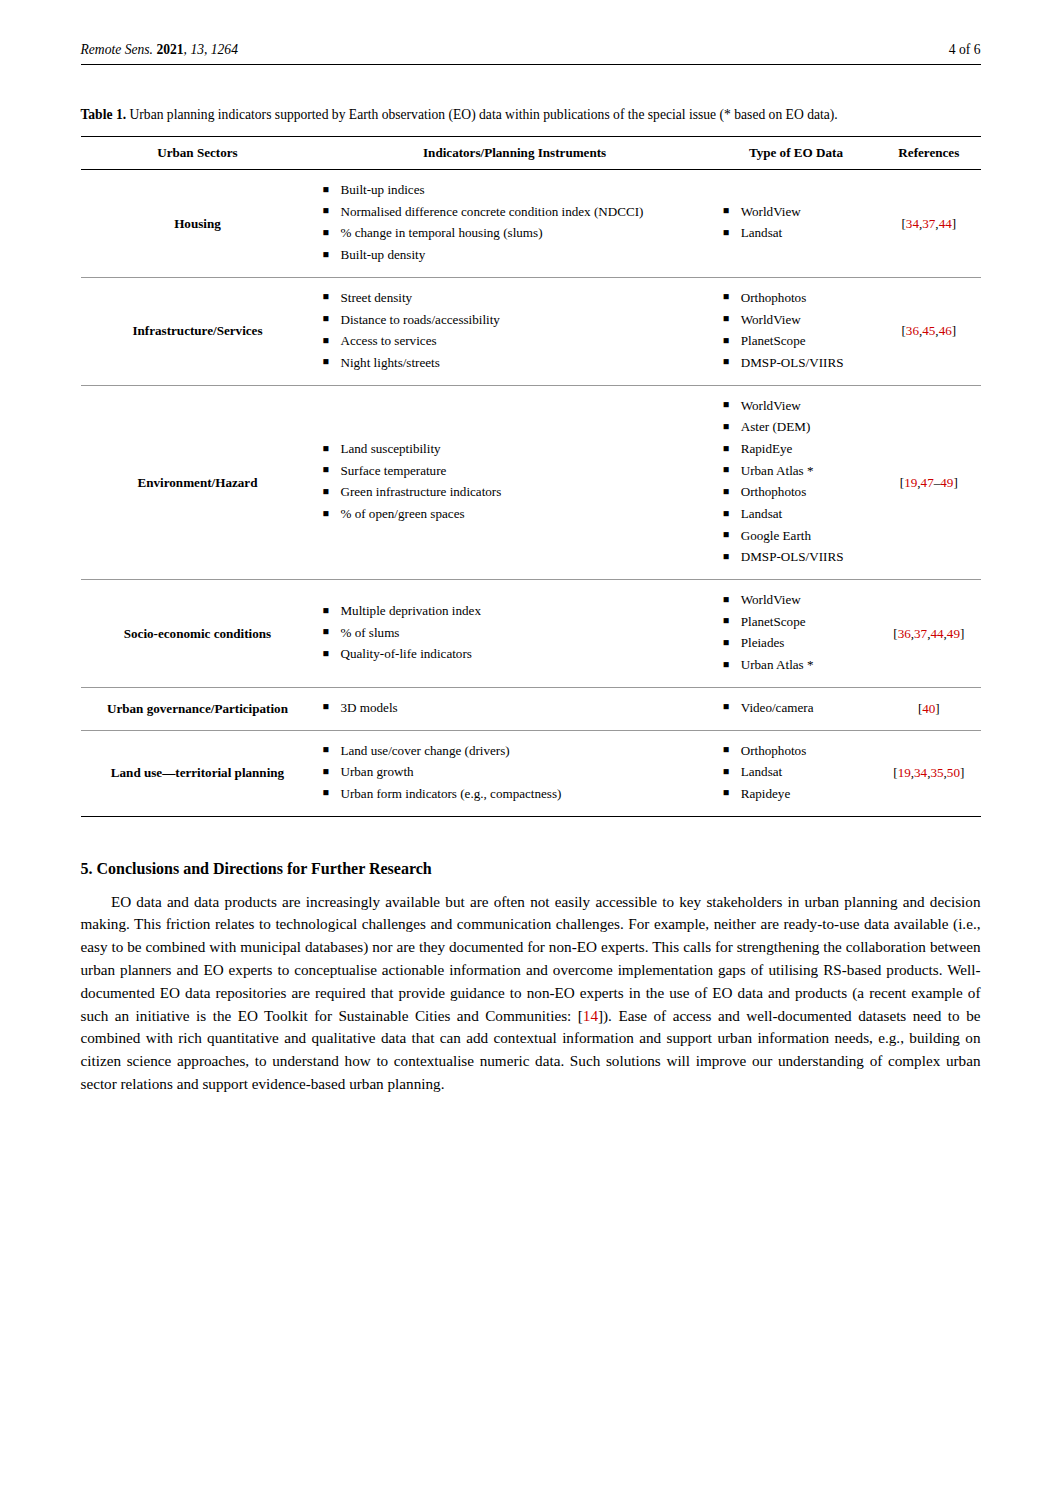Remote Sens. 2021, 13, 1264 4 of 6
Table 1. Urban planning indicators supported by Earth observation (EO) data within publications of the special issue (* based on EO data).
| Urban Sectors | Indicators/Planning Instruments | Type of EO Data | References |
| --- | --- | --- | --- |
| Housing | Built-up indices Normalised difference concrete condition index (NDCCI) % change in temporal housing (slums) Built-up density | WorldView Landsat | [ 34 , 37 , 44 ] |
| Infrastructure/Services | Street density Distance to roads/accessibility Access to services Night lights/streets | Orthophotos WorldView PlanetScope DMSP-OLS/VIIRS | [ 36 , 45 , 46 ] |
| Environment/Hazard | Land susceptibility Surface temperature Green infrastructure indicators % of open/green spaces | WorldView Aster (DEM) RapidEye Urban Atlas * Orthophotos Landsat Google Earth DMSP-OLS/VIIRS | [ 19 , 47 – 49 ] |
| Socio-economic conditions | Multiple deprivation index % of slums Quality-of-life indicators | WorldView PlanetScope Pleiades Urban Atlas * | [ 36 , 37 , 44 , 49 ] |
| Urban governance/Participation | 3D models | Video/camera | [ 40 ] |
| Land use—territorial planning | Land use/cover change (drivers) Urban growth Urban form indicators (e.g., compactness) | Orthophotos Landsat Rapideye | [ 19 , 34 , 35 , 50 ] |
5. Conclusions and Directions for Further Research
EO data and data products are increasingly available but are often not easily accessible to key stakeholders in urban planning and decision making. This friction relates to technological challenges and communication challenges. For example, neither are ready-to-use data available (i.e., easy to be combined with municipal databases) nor are they documented for non-EO experts. This calls for strengthening the collaboration between urban planners and EO experts to conceptualise actionable information and overcome implementation gaps of utilising RS-based products. Well-documented EO data repositories are required that provide guidance to non-EO experts in the use of EO data and products (a recent example of such an initiative is the EO Toolkit for Sustainable Cities and Communities: [14]). Ease of access and well-documented datasets need to be combined with rich quantitative and qualitative data that can add contextual information and support urban information needs, e.g., building on citizen science approaches, to understand how to contextualise numeric data. Such solutions will improve our understanding of complex urban sector relations and support evidence-based urban planning.